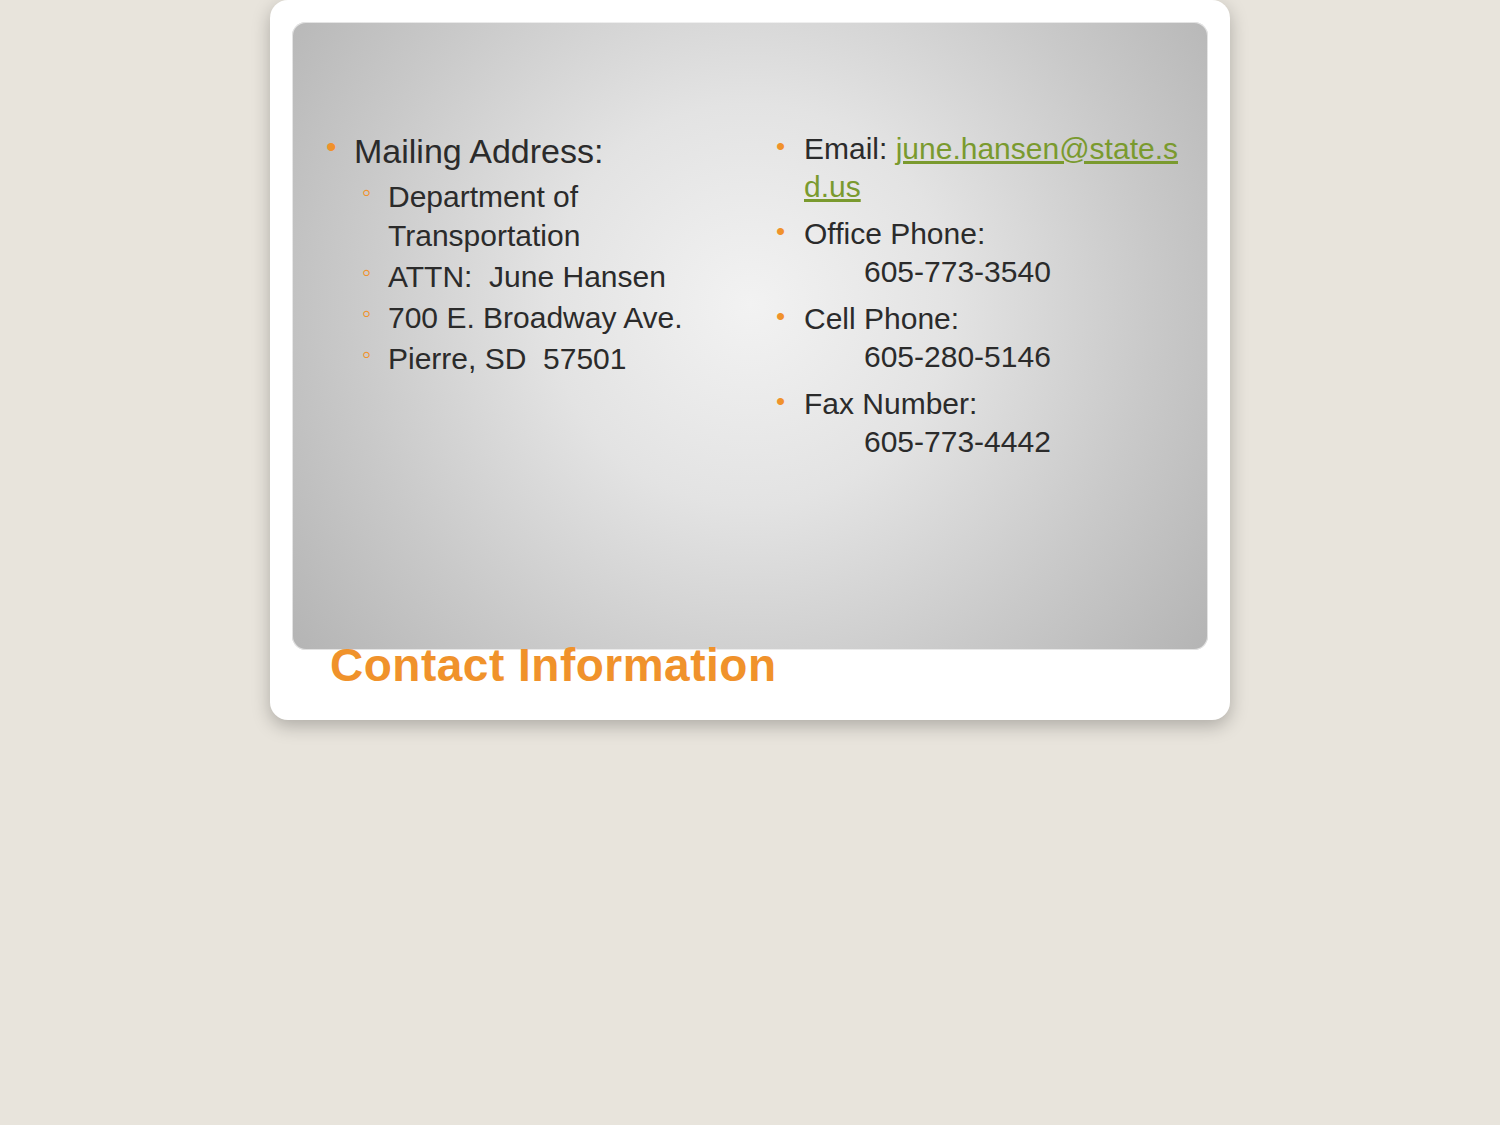Mailing Address:
Department of Transportation
ATTN: June Hansen
700 E. Broadway Ave.
Pierre, SD 57501
Email: june.hansen@state.sd.us
Office Phone:605-773-3540
Cell Phone:605-280-5146
Fax Number:605-773-4442
Contact Information